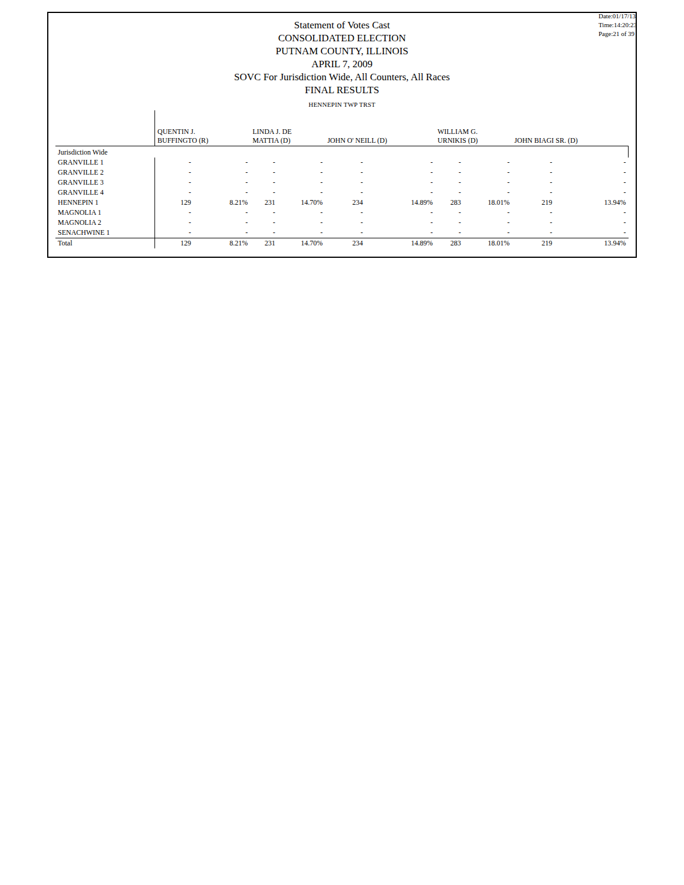Date:01/17/13
Time:14:20:23
Page:21 of 39
Statement of Votes Cast
CONSOLIDATED ELECTION
PUTNAM COUNTY, ILLINOIS
APRIL 7, 2009
SOVC For Jurisdiction Wide, All Counters, All Races
FINAL RESULTS
HENNEPIN TWP TRST
| | QUENTIN J. BUFFINGTO (R) | LINDA J. DE MATTIA (D) | JOHN O' NEILL (D) | WILLIAM G. URNIKIS (D) | JOHN BIAGI SR. (D) |
| --- | --- | --- | --- | --- | --- |
| Jurisdiction Wide |
| GRANVILLE 1 | - | - | - | - | - | - | - | - | - | - |
| GRANVILLE 2 | - | - | - | - | - | - | - | - | - | - |
| GRANVILLE 3 | - | - | - | - | - | - | - | - | - | - |
| GRANVILLE 4 | - | - | - | - | - | - | - | - | - | - |
| HENNEPIN 1 | 129 | 8.21% | 231 | 14.70% | 234 | 14.89% | 283 | 18.01% | 219 | 13.94% |
| MAGNOLIA 1 | - | - | - | - | - | - | - | - | - | - |
| MAGNOLIA 2 | - | - | - | - | - | - | - | - | - | - |
| SENACHWINE 1 | - | - | - | - | - | - | - | - | - | - |
| Total | 129 | 8.21% | 231 | 14.70% | 234 | 14.89% | 283 | 18.01% | 219 | 13.94% |